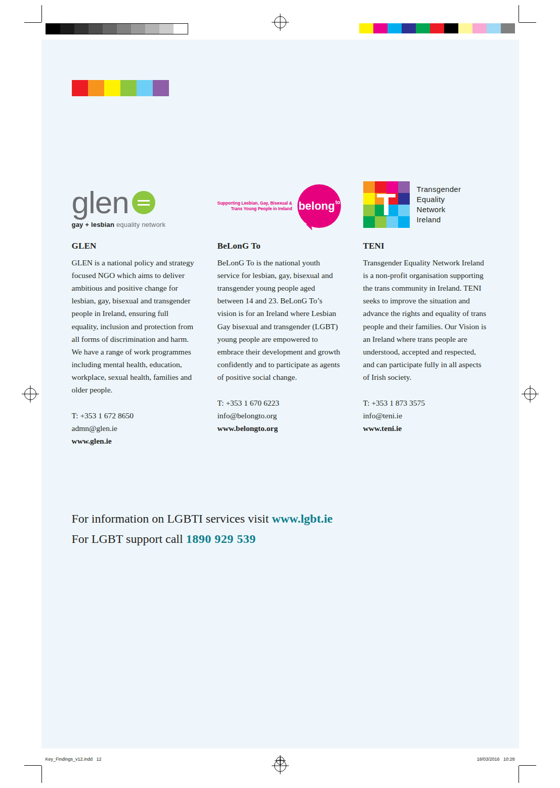glen
gay + lesbian equality network
GLEN
GLEN is a national policy and strategy focused NGO which aims to deliver ambitious and positive change for lesbian, gay, bisexual and transgender people in Ireland, ensuring full equality, inclusion and protection from all forms of discrimination and harm. We have a range of work programmes including mental health, education, workplace, sexual health, families and older people.
T: +353 1 672 8650
admn@glen.ie
www.glen.ie
Supporting Lesbian, Gay, Bisexual &
Trans Young People in Ireland
belongto
BeLonG To
BeLonG To is the national youth service for lesbian, gay, bisexual and transgender young people aged between 14 and 23. BeLonG To’s vision is for an Ireland where Lesbian Gay bisexual and transgender (LGBT) young people are empowered to embrace their development and growth confidently and to participate as agents of positive social change.
T: +353 1 670 6223
info@belongto.org
www.belongto.org
T
Transgender
Equality
Network
Ireland
TENI
Transgender Equality Network Ireland is a non-profit organisation supporting the trans community in Ireland. TENI seeks to improve the situation and advance the rights and equality of trans people and their families. Our Vision is an Ireland where trans people are understood, accepted and respected, and can participate fully in all aspects of Irish society.
T: +353 1 873 3575
info@teni.ie
www.teni.ie
For information on LGBTI services visit www.lgbt.ie
For LGBT support call 1890 929 539
Key_Findings_v12.indd 12 18/03/2016 10:28